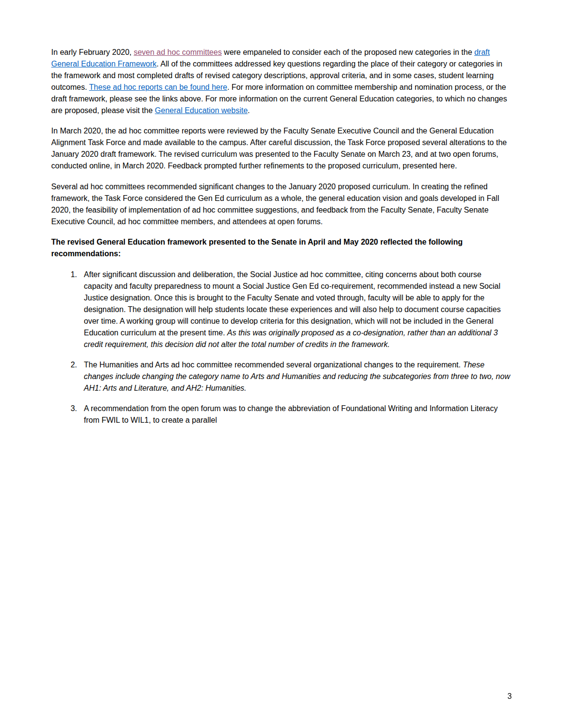In early February 2020, seven ad hoc committees were empaneled to consider each of the proposed new categories in the draft General Education Framework. All of the committees addressed key questions regarding the place of their category or categories in the framework and most completed drafts of revised category descriptions, approval criteria, and in some cases, student learning outcomes. These ad hoc reports can be found here. For more information on committee membership and nomination process, or the draft framework, please see the links above. For more information on the current General Education categories, to which no changes are proposed, please visit the General Education website.
In March 2020, the ad hoc committee reports were reviewed by the Faculty Senate Executive Council and the General Education Alignment Task Force and made available to the campus. After careful discussion, the Task Force proposed several alterations to the January 2020 draft framework. The revised curriculum was presented to the Faculty Senate on March 23, and at two open forums, conducted online, in March 2020. Feedback prompted further refinements to the proposed curriculum, presented here.
Several ad hoc committees recommended significant changes to the January 2020 proposed curriculum. In creating the refined framework, the Task Force considered the Gen Ed curriculum as a whole, the general education vision and goals developed in Fall 2020, the feasibility of implementation of ad hoc committee suggestions, and feedback from the Faculty Senate, Faculty Senate Executive Council, ad hoc committee members, and attendees at open forums.
The revised General Education framework presented to the Senate in April and May 2020 reflected the following recommendations:
After significant discussion and deliberation, the Social Justice ad hoc committee, citing concerns about both course capacity and faculty preparedness to mount a Social Justice Gen Ed co-requirement, recommended instead a new Social Justice designation. Once this is brought to the Faculty Senate and voted through, faculty will be able to apply for the designation. The designation will help students locate these experiences and will also help to document course capacities over time. A working group will continue to develop criteria for this designation, which will not be included in the General Education curriculum at the present time. As this was originally proposed as a co-designation, rather than an additional 3 credit requirement, this decision did not alter the total number of credits in the framework.
The Humanities and Arts ad hoc committee recommended several organizational changes to the requirement. These changes include changing the category name to Arts and Humanities and reducing the subcategories from three to two, now AH1: Arts and Literature, and AH2: Humanities.
A recommendation from the open forum was to change the abbreviation of Foundational Writing and Information Literacy from FWIL to WIL1, to create a parallel
3